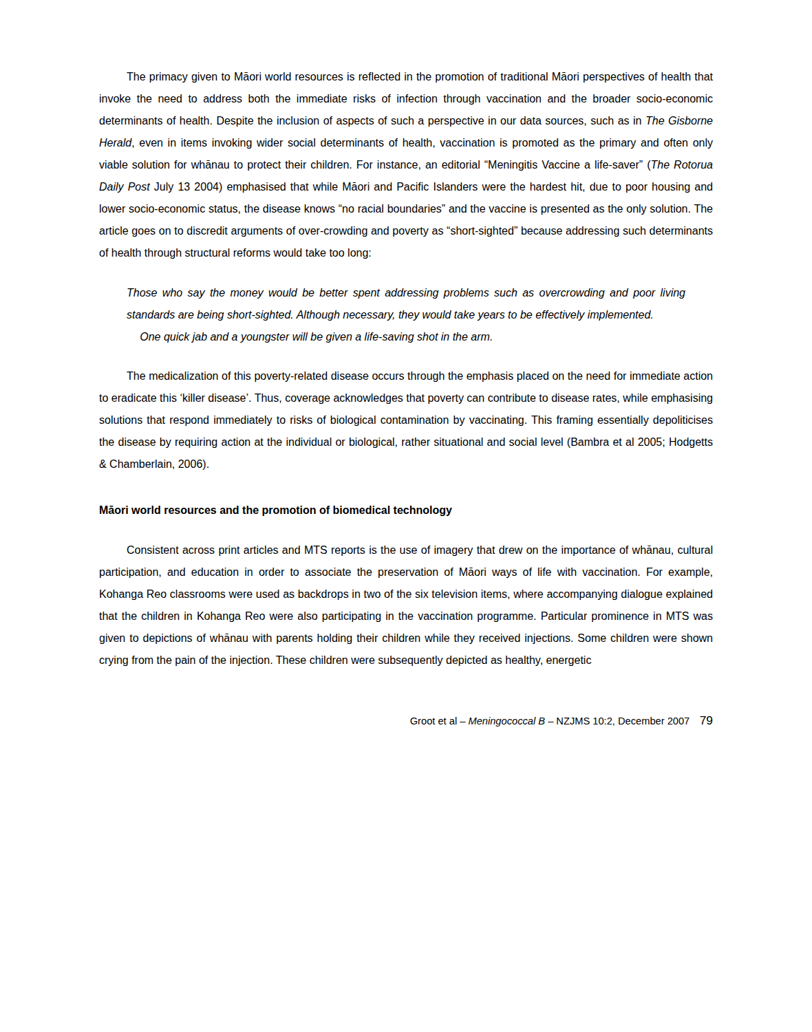The primacy given to Māori world resources is reflected in the promotion of traditional Māori perspectives of health that invoke the need to address both the immediate risks of infection through vaccination and the broader socio-economic determinants of health. Despite the inclusion of aspects of such a perspective in our data sources, such as in The Gisborne Herald, even in items invoking wider social determinants of health, vaccination is promoted as the primary and often only viable solution for whānau to protect their children. For instance, an editorial “Meningitis Vaccine a life-saver” (The Rotorua Daily Post July 13 2004) emphasised that while Māori and Pacific Islanders were the hardest hit, due to poor housing and lower socio-economic status, the disease knows “no racial boundaries” and the vaccine is presented as the only solution. The article goes on to discredit arguments of over-crowding and poverty as “short-sighted” because addressing such determinants of health through structural reforms would take too long:
Those who say the money would be better spent addressing problems such as overcrowding and poor living standards are being short-sighted. Although necessary, they would take years to be effectively implemented.
One quick jab and a youngster will be given a life-saving shot in the arm.
The medicalization of this poverty-related disease occurs through the emphasis placed on the need for immediate action to eradicate this ‘killer disease’. Thus, coverage acknowledges that poverty can contribute to disease rates, while emphasising solutions that respond immediately to risks of biological contamination by vaccinating. This framing essentially depoliticises the disease by requiring action at the individual or biological, rather situational and social level (Bambra et al 2005; Hodgetts & Chamberlain, 2006).
Māori world resources and the promotion of biomedical technology
Consistent across print articles and MTS reports is the use of imagery that drew on the importance of whānau, cultural participation, and education in order to associate the preservation of Māori ways of life with vaccination. For example, Kohanga Reo classrooms were used as backdrops in two of the six television items, where accompanying dialogue explained that the children in Kohanga Reo were also participating in the vaccination programme. Particular prominence in MTS was given to depictions of whānau with parents holding their children while they received injections. Some children were shown crying from the pain of the injection. These children were subsequently depicted as healthy, energetic
Groot et al – Meningococcal B – NZJMS 10:2, December 2007 79